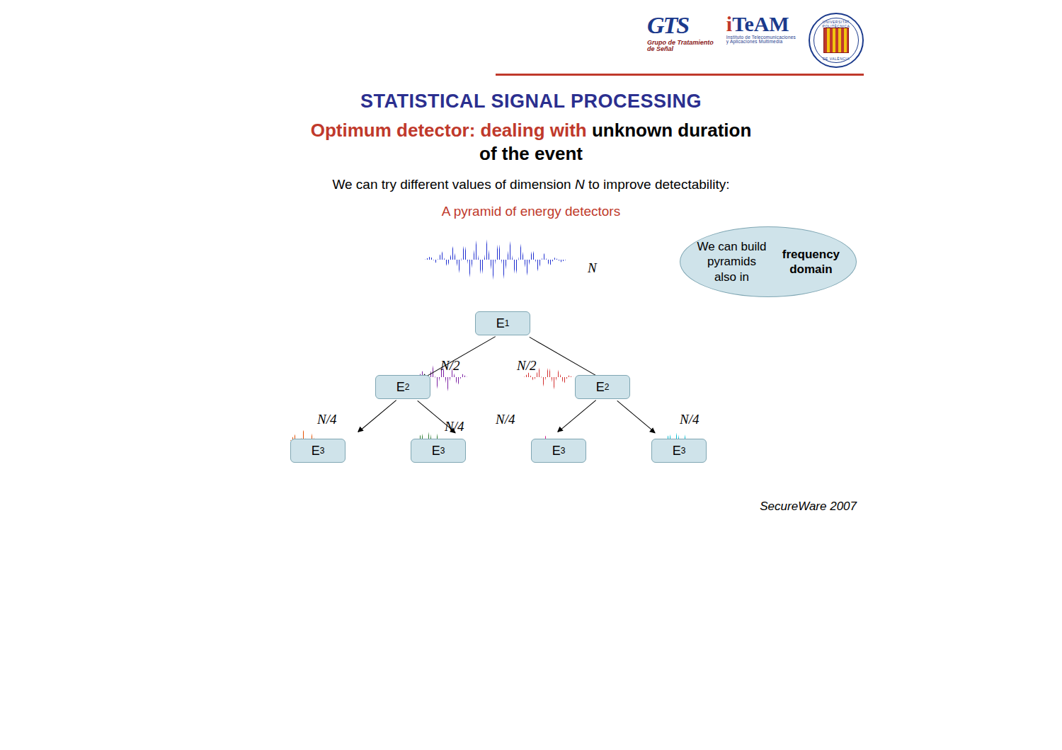GTS
Grupo de Tratamiento
de Señal
i TeAM
Instituto de Telecomunicaciones
y Aplicaciones Multimedia
UNIVERSITAT POLITÈCNICA
DE VALÈNCIA
STATISTICAL SIGNAL PROCESSING
Optimum detector: dealing with unknown duration
of the event
We can try different values of dimension N to improve detectability:
A pyramid of energy detectors
We can build pyramids
also in
frequency domain
N
N/2
N/2
N/4
N/4
N/4
N/4
E1
E2
E2
E3
E3
E3
E3
SecureWare 2007